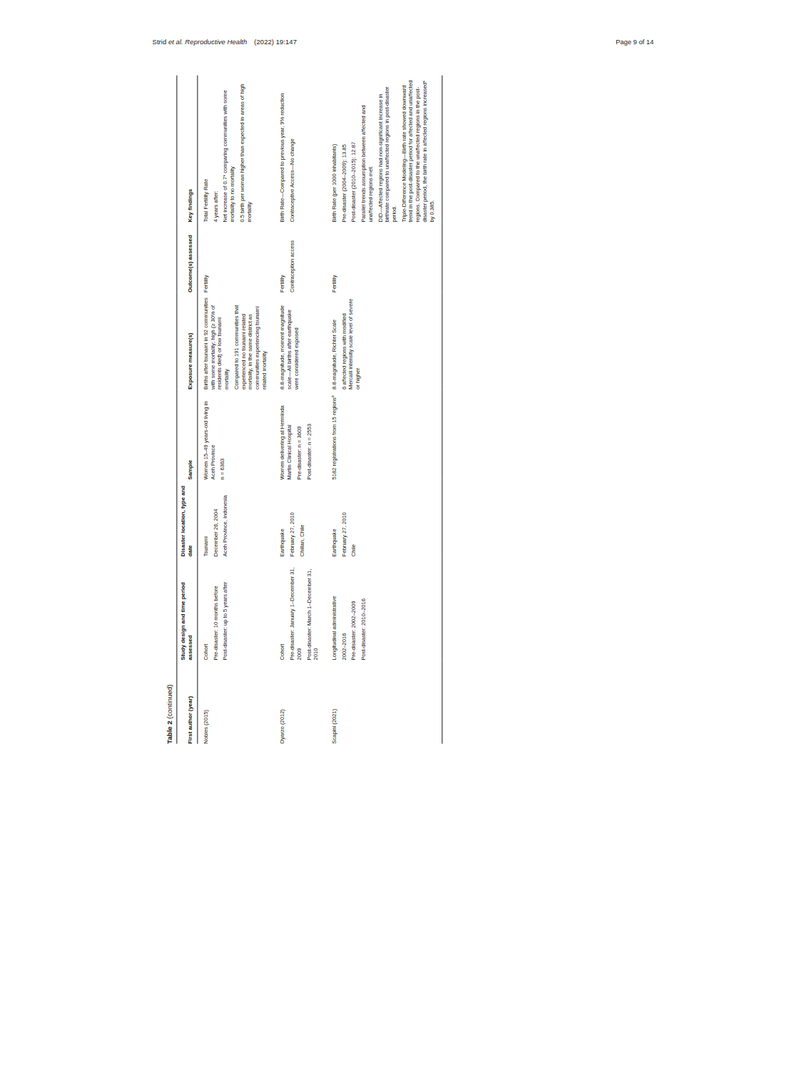Strid et al. Reproductive Health(2022) 19:147
Page 9 of 14
Table 2 (continued)
| First author (year) | Study design and time period assessed | Disaster location, type and date | Sample | Exposure measure(s) | Outcome(s) assessed | Key findings |
| --- | --- | --- | --- | --- | --- | --- |
| Nobles (2015) | Cohort Pre-disaster: 10 months before Post-disaster: up to 5 years after | Tsunami December 26, 2004 Aceh Province, Indonesia | Women 15–49 years-old living in Aceh Province n = 6363 | Births after tsunami in 92 communities with some mortality; high (≥ 30% of residents died) or low tsunami mortality Compared to 191 communities that experienced no tsunami related mortality, in the same district as communities experiencing tsunami related mortality | Fertility | Total Fertility Rate 4 years after: Net increase of 0.7* comparing communities with some mortality to no mortality 0.5 birth per woman higher than expected in areas of high mortality |
| Oyarzo (2012) | Cohort Pre-disaster: January 1–December 31, 2009 Post-disaster: March 1–December 31, 2010 | Earthquake February 27, 2010 Chillan, Chile | Women delivering at Herminda Martin Clinical Hospital Pre-disaster: n = 3609 Post-disaster: n = 2553 | 8.8-magnitude, moment magnitude scale—All births after earthquake were considered exposed | Fertility Contraception access | Birth Rate—Compared to previous year, 9% reduction Contraceptive Access—No change |
| Scapini (2021) | Longitudinal administrative 2002–2016 Pre-disaster: 2002–2009 Post-disaster: 2010–2016 | Earthquake February 27, 2010 Chile | 5182 registrations from 15 regions a | 8.8-magnitude, Richter Scale 6 affected regions with modified Mercalli intensity scale level of severe or higher | Fertility | Birth Rate (per 1000 inhabitants) Pre-disaster (2004–2009): 13.85 Post-disaster (2010–2015): 12.87 Parallel trends assumption between affected and unaffected regions met. DID—Affected regions had non-significant increase in birthrate compared to unaffected regions in post-disaster period. Triple-Difference Modeling—Birth rate showed downward trend in the post-disaster period for affected and unaffected regions. Compared to the unaffected regions in the post-disaster period, the birth rate in affected regions increased* by 0.385. |